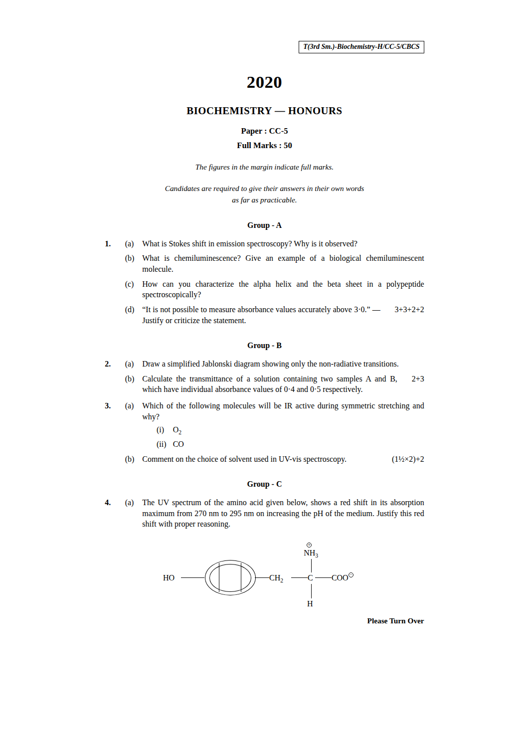T(3rd Sm.)-Biochemistry-H/CC-5/CBCS
2020
BIOCHEMISTRY — HONOURS
Paper : CC-5
Full Marks : 50
The figures in the margin indicate full marks.
Candidates are required to give their answers in their own words
as far as practicable.
Group - A
1.
(a) What is Stokes shift in emission spectroscopy? Why is it observed?
(b) What is chemiluminescence? Give an example of a biological chemiluminescent molecule.
(c) How can you characterize the alpha helix and the beta sheet in a polypeptide spectroscopically?
(d) 3+3+2+2“It is not possible to measure absorbance values accurately above 3·0.” — Justify or criticize the statement.
Group - B
2.
(a) Draw a simplified Jablonski diagram showing only the non-radiative transitions.
(b) 2+3 Calculate the transmittance of a solution containing two samples A and B, which have individual absorbance values of 0·4 and 0·5 respectively.
3.
(a) Which of the following molecules will be IR active during symmetric stretching and why?
(i) O2
(ii) CO
(b)(1½×2)+2 Comment on the choice of solvent used in UV-vis spectroscopy.
Group - C
4.
(a) The UV spectrum of the amino acid given below, shows a red shift in its absorption maximum from 270 nm to 295 nm on increasing the pH of the medium. Justify this red shift with proper reasoning.
HO
CH2 C COO− + NH3 H
Please Turn Over